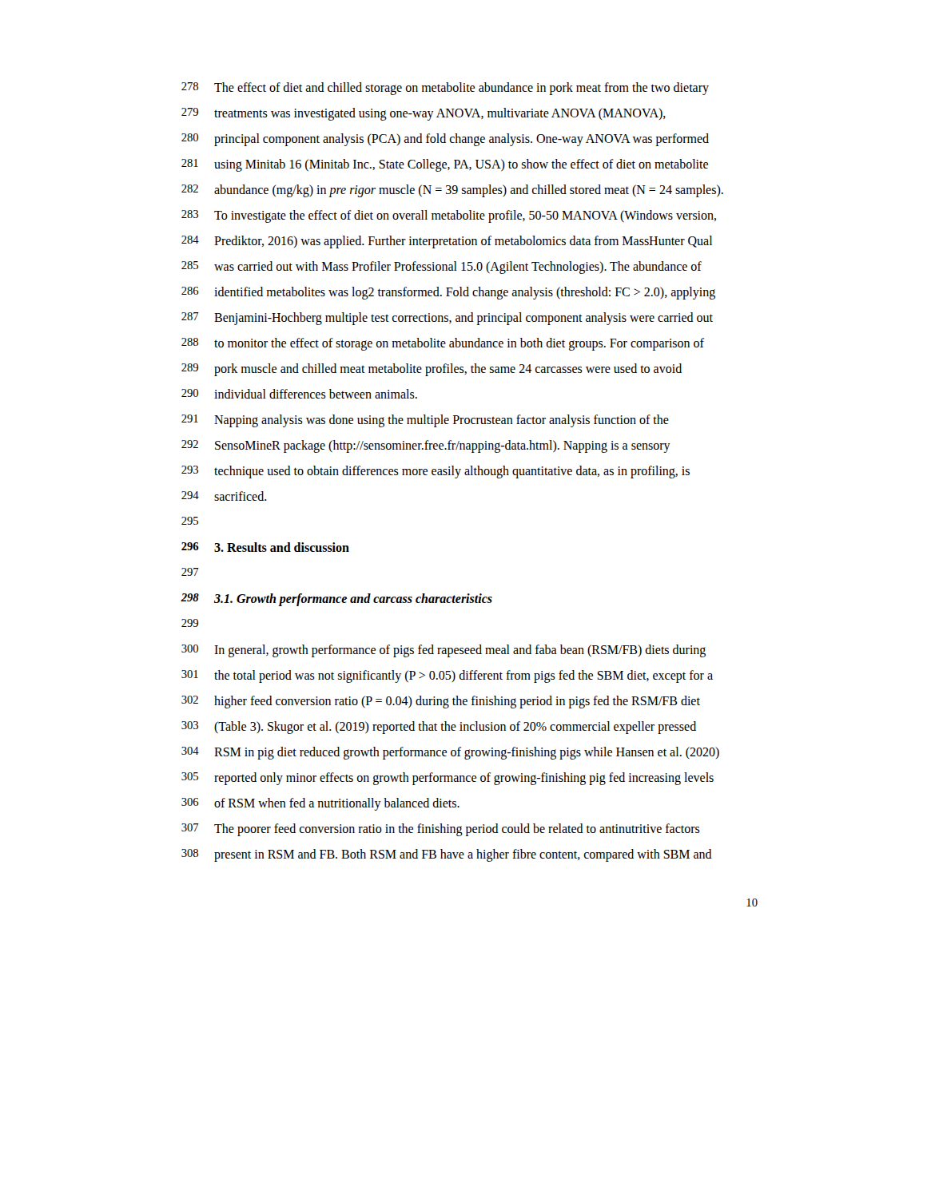The effect of diet and chilled storage on metabolite abundance in pork meat from the two dietary
treatments was investigated using one-way ANOVA, multivariate ANOVA (MANOVA),
principal component analysis (PCA) and fold change analysis. One-way ANOVA was performed
using Minitab 16 (Minitab Inc., State College, PA, USA) to show the effect of diet on metabolite
abundance (mg/kg) in pre rigor muscle (N = 39 samples) and chilled stored meat (N = 24 samples).
To investigate the effect of diet on overall metabolite profile, 50-50 MANOVA (Windows version,
Prediktor, 2016) was applied. Further interpretation of metabolomics data from MassHunter Qual
was carried out with Mass Profiler Professional 15.0 (Agilent Technologies). The abundance of
identified metabolites was log2 transformed. Fold change analysis (threshold: FC > 2.0), applying
Benjamini-Hochberg multiple test corrections, and principal component analysis were carried out
to monitor the effect of storage on metabolite abundance in both diet groups. For comparison of
pork muscle and chilled meat metabolite profiles, the same 24 carcasses were used to avoid
individual differences between animals.
Napping analysis was done using the multiple Procrustean factor analysis function of the
SensoMineR package (http://sensominer.free.fr/napping-data.html). Napping is a sensory
technique used to obtain differences more easily although quantitative data, as in profiling, is
sacrificed.
3. Results and discussion
3.1. Growth performance and carcass characteristics
In general, growth performance of pigs fed rapeseed meal and faba bean (RSM/FB) diets during
the total period was not significantly (P > 0.05) different from pigs fed the SBM diet, except for a
higher feed conversion ratio (P = 0.04) during the finishing period in pigs fed the RSM/FB diet
(Table 3). Skugor et al. (2019) reported that the inclusion of 20% commercial expeller pressed
RSM in pig diet reduced growth performance of growing-finishing pigs while Hansen et al. (2020)
reported only minor effects on growth performance of growing-finishing pig fed increasing levels
of RSM when fed a nutritionally balanced diets.
The poorer feed conversion ratio in the finishing period could be related to antinutritive factors
present in RSM and FB. Both RSM and FB have a higher fibre content, compared with SBM and
10